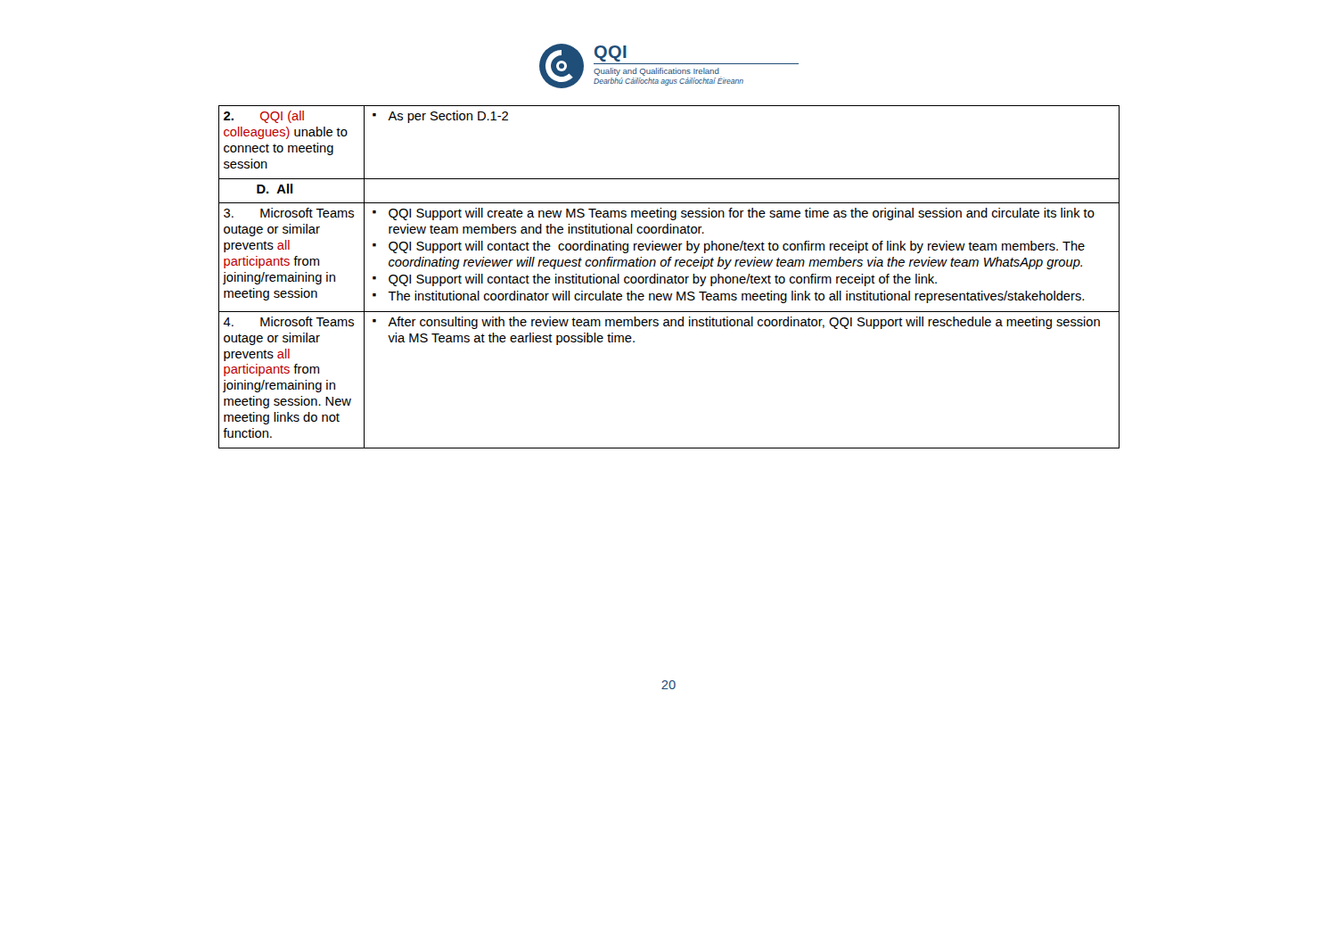QQI
Quality and Qualifications Ireland
Dearbhú Cáilíochta agus Cáilíochtaí Éireann
| 2. QQI (all colleagues) unable to connect to meeting session | As per Section D.1-2 |
| D. All | |
| 3. Microsoft Teams outage or similar prevents all participants from joining/remaining in meeting session | QQI Support will create a new MS Teams meeting session for the same time as the original session and circulate its link to review team members and the institutional coordinator. QQI Support will contact the coordinating reviewer by phone/text to confirm receipt of link by review team members. The coordinating reviewer will request confirmation of receipt by review team members via the review team WhatsApp group. QQI Support will contact the institutional coordinator by phone/text to confirm receipt of the link. The institutional coordinator will circulate the new MS Teams meeting link to all institutional representatives/stakeholders. |
| 4. Microsoft Teams outage or similar prevents all participants from joining/remaining in meeting session. New meeting links do not function. | After consulting with the review team members and institutional coordinator, QQI Support will reschedule a meeting session via MS Teams at the earliest possible time. |
20